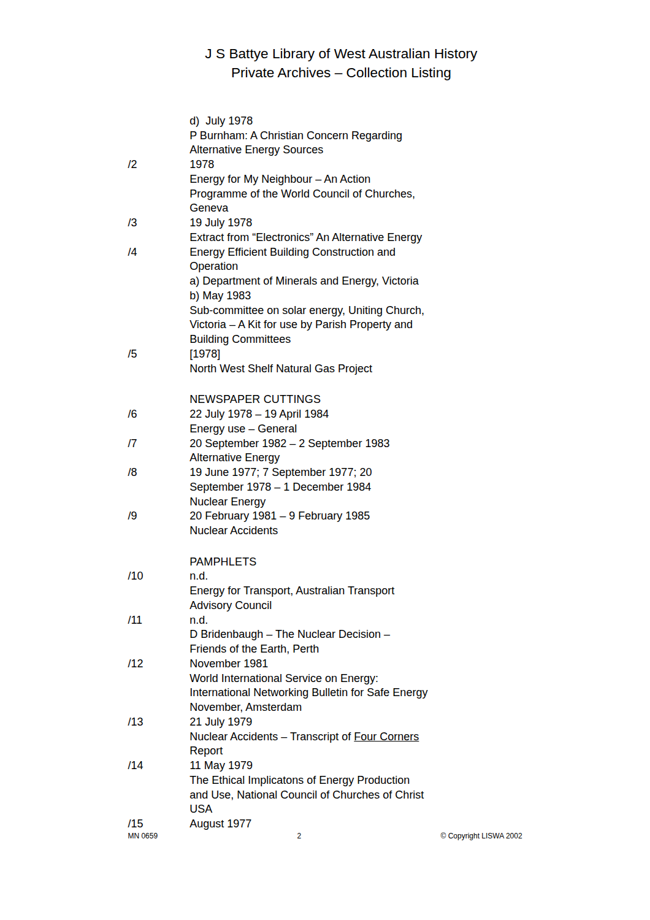J S Battye Library of West Australian History Private Archives – Collection Listing
| | d) July 1978 |
| | P Burnham: A Christian Concern Regarding |
| | Alternative Energy Sources |
| /2 | 1978 |
| | Energy for My Neighbour – An Action |
| | Programme of the World Council of Churches, |
| | Geneva |
| /3 | 19 July 1978 |
| | Extract from “Electronics” An Alternative Energy |
| /4 | Energy Efficient Building Construction and |
| | Operation |
| | a) Department of Minerals and Energy, Victoria |
| | b) May 1983 |
| | Sub-committee on solar energy, Uniting Church, |
| | Victoria – A Kit for use by Parish Property and |
| | Building Committees |
| /5 | [1978] |
| | North West Shelf Natural Gas Project |
| | NEWSPAPER CUTTINGS |
| /6 | 22 July 1978 – 19 April 1984 |
| | Energy use – General |
| /7 | 20 September 1982 – 2 September 1983 |
| | Alternative Energy |
| /8 | 19 June 1977; 7 September 1977; 20 |
| | September 1978 – 1 December 1984 |
| | Nuclear Energy |
| /9 | 20 February 1981 – 9 February 1985 |
| | Nuclear Accidents |
| | PAMPHLETS |
| /10 | n.d. |
| | Energy for Transport, Australian Transport |
| | Advisory Council |
| /11 | n.d. |
| | D Bridenbaugh – The Nuclear Decision – |
| | Friends of the Earth, Perth |
| /12 | November 1981 |
| | World International Service on Energy: |
| | International Networking Bulletin for Safe Energy |
| | November, Amsterdam |
| /13 | 21 July 1979 |
| | Nuclear Accidents – Transcript of Four Corners |
| | Report |
| /14 | 11 May 1979 |
| | The Ethical Implicatons of Energy Production |
| | and Use, National Council of Churches of Christ |
| | USA |
| /15 | August 1977 |
MN 0659 © Copyright LISWA 2002
2